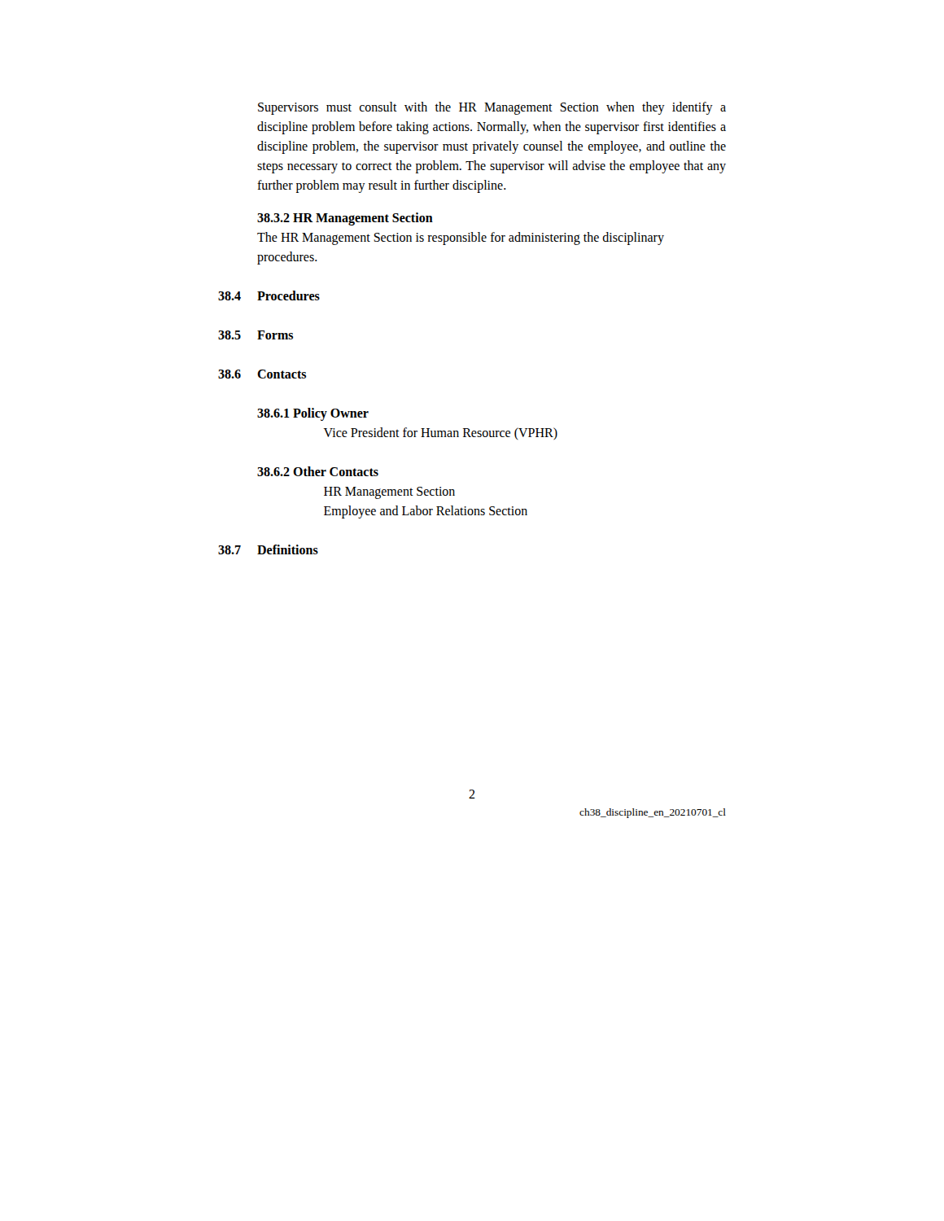Supervisors must consult with the HR Management Section when they identify a discipline problem before taking actions. Normally, when the supervisor first identifies a discipline problem, the supervisor must privately counsel the employee, and outline the steps necessary to correct the problem. The supervisor will advise the employee that any further problem may result in further discipline.
38.3.2 HR Management Section
The HR Management Section is responsible for administering the disciplinary
procedures.
38.4 Procedures
38.5 Forms
38.6 Contacts
38.6.1 Policy Owner
Vice President for Human Resource (VPHR)
38.6.2 Other Contacts
HR Management Section
Employee and Labor Relations Section
38.7 Definitions
2
ch38_discipline_en_20210701_cl